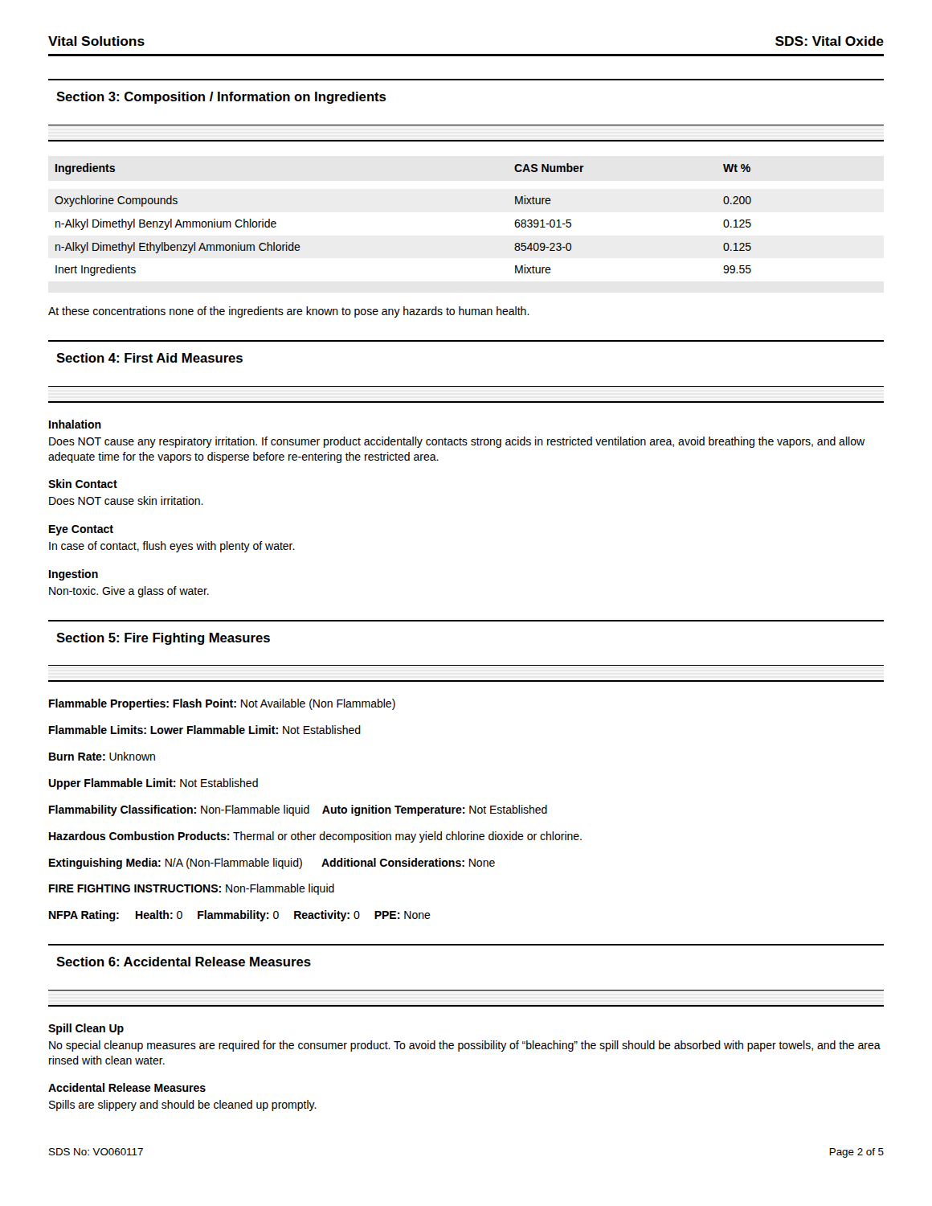Vital Solutions
SDS: Vital Oxide
Section 3: Composition / Information on Ingredients
| Ingredients | CAS Number | Wt % |
| --- | --- | --- |
| Oxychlorine Compounds | Mixture | 0.200 |
| n-Alkyl Dimethyl Benzyl Ammonium Chloride | 68391-01-5 | 0.125 |
| n-Alkyl Dimethyl Ethylbenzyl Ammonium Chloride | 85409-23-0 | 0.125 |
| Inert Ingredients | Mixture | 99.55 |
At these concentrations none of the ingredients are known to pose any hazards to human health.
Section 4: First Aid Measures
Inhalation
Does NOT cause any respiratory irritation. If consumer product accidentally contacts strong acids in restricted ventilation area, avoid breathing the vapors, and allow adequate time for the vapors to disperse before re-entering the restricted area.
Skin Contact
Does NOT cause skin irritation.
Eye Contact
In case of contact, flush eyes with plenty of water.
Ingestion
Non-toxic. Give a glass of water.
Section 5: Fire Fighting Measures
Flammable Properties: Flash Point: Not Available (Non Flammable)
Flammable Limits: Lower Flammable Limit: Not Established
Burn Rate: Unknown
Upper Flammable Limit: Not Established
Flammability Classification: Non-Flammable liquid Auto ignition Temperature: Not Established
Hazardous Combustion Products: Thermal or other decomposition may yield chlorine dioxide or chlorine.
Extinguishing Media: N/A (Non-Flammable liquid) Additional Considerations: None
FIRE FIGHTING INSTRUCTIONS: Non-Flammable liquid
NFPA Rating: Health: 0 Flammability: 0 Reactivity: 0 PPE: None
Section 6: Accidental Release Measures
Spill Clean Up
No special cleanup measures are required for the consumer product. To avoid the possibility of “bleaching” the spill should be absorbed with paper towels, and the area rinsed with clean water.
Accidental Release Measures
Spills are slippery and should be cleaned up promptly.
SDS No: VO060117
Page 2 of 5